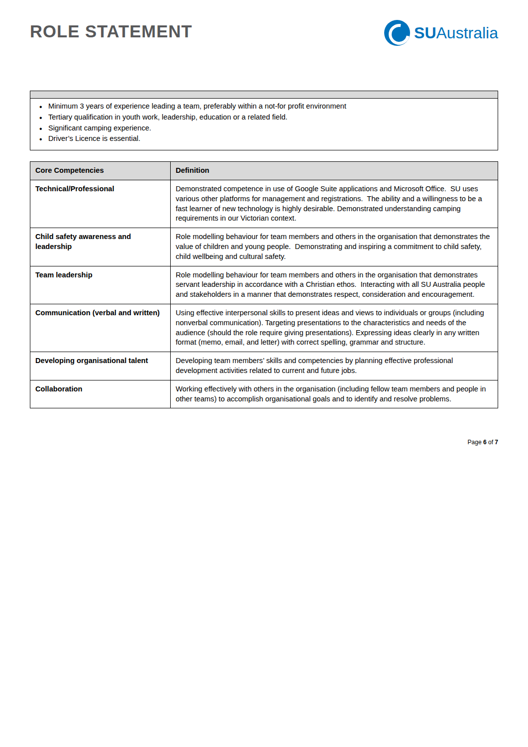ROLE STATEMENT
SU Australia
| Minimum 3 years of experience leading a team, preferably within a not-for profit environment Tertiary qualification in youth work, leadership, education or a related field. Significant camping experience. Driver’s Licence is essential. |
| Core Competencies | Definition |
| --- | --- |
| Technical/Professional | Demonstrated competence in use of Google Suite applications and Microsoft Office. SU uses various other platforms for management and registrations. The ability and a willingness to be a fast learner of new technology is highly desirable. Demonstrated understanding camping requirements in our Victorian context. |
| Child safety awareness and leadership | Role modelling behaviour for team members and others in the organisation that demonstrates the value of children and young people. Demonstrating and inspiring a commitment to child safety, child wellbeing and cultural safety. |
| Team leadership | Role modelling behaviour for team members and others in the organisation that demonstrates servant leadership in accordance with a Christian ethos. Interacting with all SU Australia people and stakeholders in a manner that demonstrates respect, consideration and encouragement. |
| Communication (verbal and written) | Using effective interpersonal skills to present ideas and views to individuals or groups (including nonverbal communication). Targeting presentations to the characteristics and needs of the audience (should the role require giving presentations). Expressing ideas clearly in any written format (memo, email, and letter) with correct spelling, grammar and structure. |
| Developing organisational talent | Developing team members’ skills and competencies by planning effective professional development activities related to current and future jobs. |
| Collaboration | Working effectively with others in the organisation (including fellow team members and people in other teams) to accomplish organisational goals and to identify and resolve problems. |
Page 6 of 7